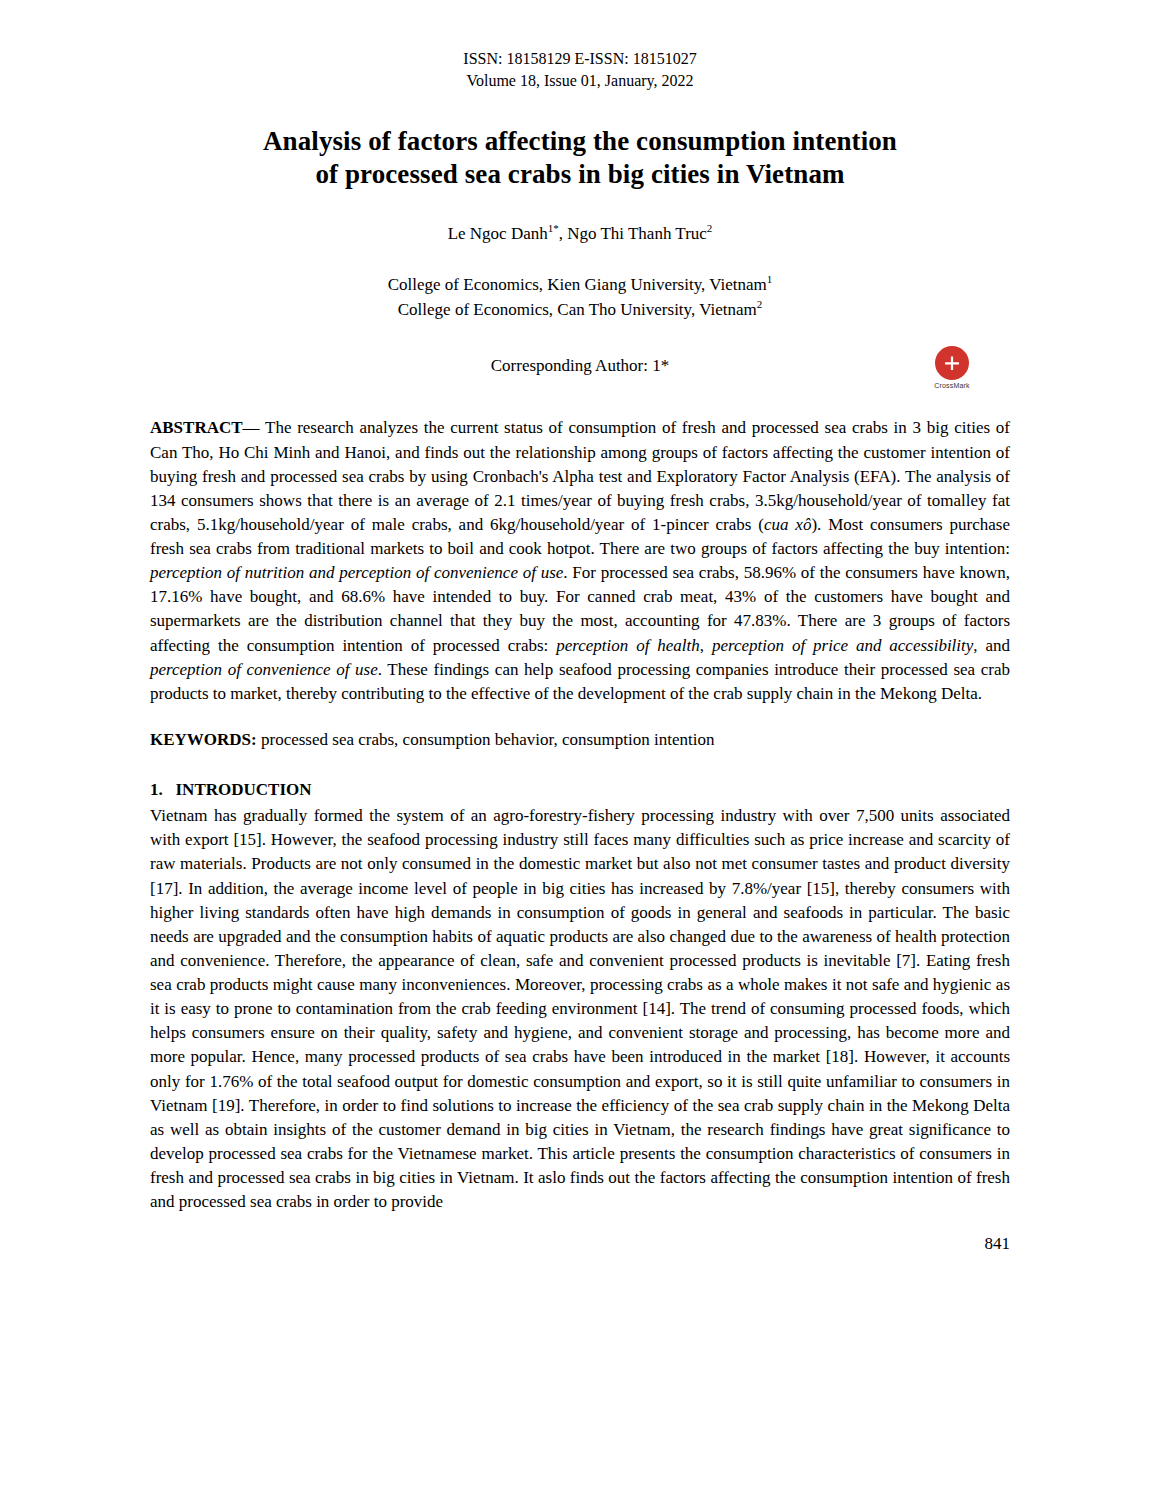ISSN: 18158129 E-ISSN: 18151027
Volume 18, Issue 01, January, 2022
Analysis of factors affecting the consumption intention
of processed sea crabs in big cities in Vietnam
Le Ngoc Danh1*, Ngo Thi Thanh Truc2
College of Economics, Kien Giang University, Vietnam1
College of Economics, Can Tho University, Vietnam2
Corresponding Author: 1*
CrossMark
ABSTRACT— The research analyzes the current status of consumption of fresh and processed sea crabs in 3 big cities of Can Tho, Ho Chi Minh and Hanoi, and finds out the relationship among groups of factors affecting the customer intention of buying fresh and processed sea crabs by using Cronbach's Alpha test and Exploratory Factor Analysis (EFA). The analysis of 134 consumers shows that there is an average of 2.1 times/year of buying fresh crabs, 3.5kg/household/year of tomalley fat crabs, 5.1kg/household/year of male crabs, and 6kg/household/year of 1-pincer crabs (cua xô). Most consumers purchase fresh sea crabs from traditional markets to boil and cook hotpot. There are two groups of factors affecting the buy intention: perception of nutrition and perception of convenience of use. For processed sea crabs, 58.96% of the consumers have known, 17.16% have bought, and 68.6% have intended to buy. For canned crab meat, 43% of the customers have bought and supermarkets are the distribution channel that they buy the most, accounting for 47.83%. There are 3 groups of factors affecting the consumption intention of processed crabs: perception of health, perception of price and accessibility, and perception of convenience of use. These findings can help seafood processing companies introduce their processed sea crab products to market, thereby contributing to the effective of the development of the crab supply chain in the Mekong Delta.
KEYWORDS: processed sea crabs, consumption behavior, consumption intention
1. INTRODUCTION
Vietnam has gradually formed the system of an agro-forestry-fishery processing industry with over 7,500 units associated with export [15]. However, the seafood processing industry still faces many difficulties such as price increase and scarcity of raw materials. Products are not only consumed in the domestic market but also not met consumer tastes and product diversity [17]. In addition, the average income level of people in big cities has increased by 7.8%/year [15], thereby consumers with higher living standards often have high demands in consumption of goods in general and seafoods in particular. The basic needs are upgraded and the consumption habits of aquatic products are also changed due to the awareness of health protection and convenience. Therefore, the appearance of clean, safe and convenient processed products is inevitable [7]. Eating fresh sea crab products might cause many inconveniences. Moreover, processing crabs as a whole makes it not safe and hygienic as it is easy to prone to contamination from the crab feeding environment [14]. The trend of consuming processed foods, which helps consumers ensure on their quality, safety and hygiene, and convenient storage and processing, has become more and more popular. Hence, many processed products of sea crabs have been introduced in the market [18]. However, it accounts only for 1.76% of the total seafood output for domestic consumption and export, so it is still quite unfamiliar to consumers in Vietnam [19]. Therefore, in order to find solutions to increase the efficiency of the sea crab supply chain in the Mekong Delta as well as obtain insights of the customer demand in big cities in Vietnam, the research findings have great significance to develop processed sea crabs for the Vietnamese market. This article presents the consumption characteristics of consumers in fresh and processed sea crabs in big cities in Vietnam. It aslo finds out the factors affecting the consumption intention of fresh and processed sea crabs in order to provide
841